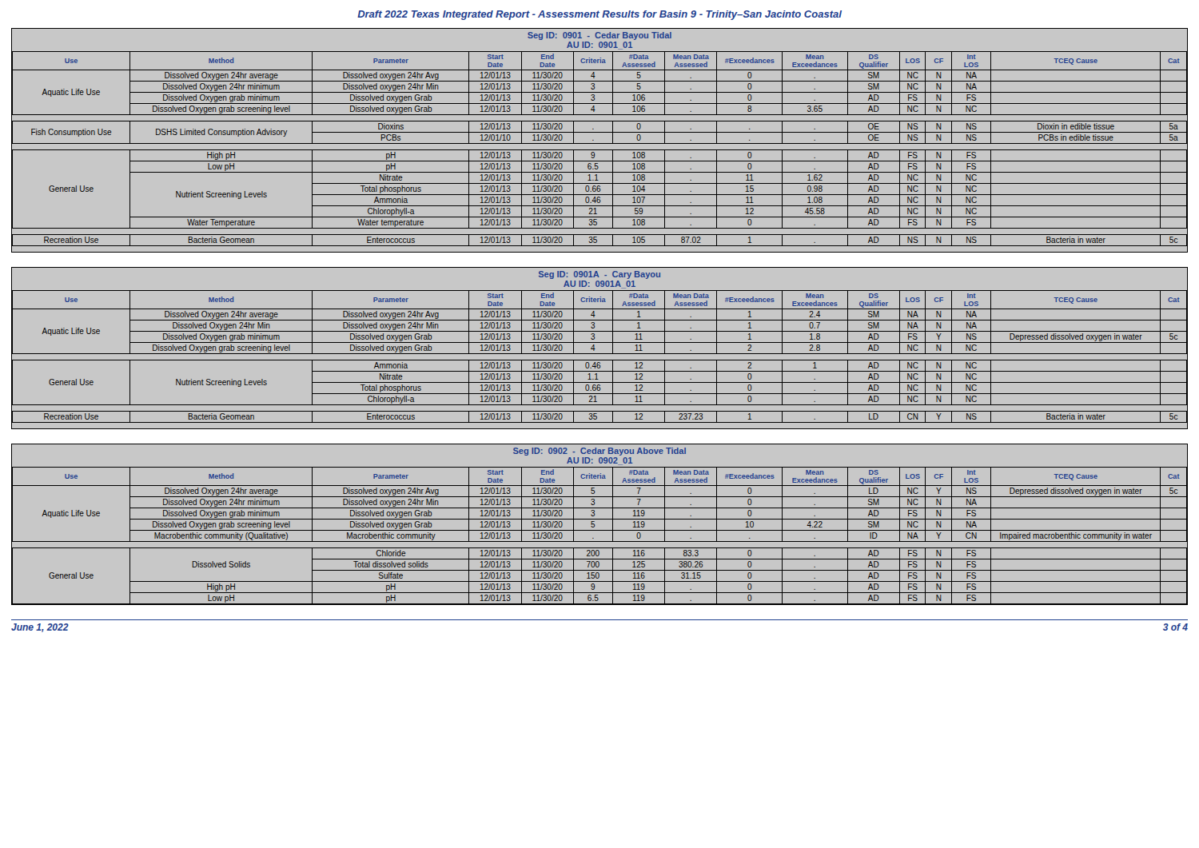Draft 2022 Texas Integrated Report - Assessment Results for Basin 9 - Trinity–San Jacinto Coastal
Seg ID: 0901 - Cedar Bayou Tidal
AU ID: 0901_01
| Use | Method | Parameter | Start Date | End Date | Criteria | #Data Assessed | Mean Data Assessed | #Exceedances | Mean Exceedances | DS Qualifier | LOS | CF | Int LOS | TCEQ Cause | Cat |
| --- | --- | --- | --- | --- | --- | --- | --- | --- | --- | --- | --- | --- | --- | --- | --- |
| Aquatic Life Use | Dissolved Oxygen 24hr average | Dissolved oxygen 24hr Avg | 12/01/13 | 11/30/20 | 4 | 5 | . | 0 | . | SM | NC | N | NA | | |
| Dissolved Oxygen 24hr minimum | Dissolved oxygen 24hr Min | 12/01/13 | 11/30/20 | 3 | 5 | . | 0 | . | SM | NC | N | NA | | |
| Dissolved Oxygen grab minimum | Dissolved oxygen Grab | 12/01/13 | 11/30/20 | 3 | 106 | . | 0 | . | AD | FS | N | FS | | |
| Dissolved Oxygen grab screening level | Dissolved oxygen Grab | 12/01/13 | 11/30/20 | 4 | 106 | . | 8 | 3.65 | AD | NC | N | NC | | |
| Fish Consumption Use | DSHS Limited Consumption Advisory | Dioxins | 12/01/13 | 11/30/20 | . | 0 | . | . | . | OE | NS | N | NS | Dioxin in edible tissue | 5a |
| PCBs | 12/01/10 | 11/30/20 | . | 0 | . | . | . | OE | NS | N | NS | PCBs in edible tissue | 5a |
| General Use | High pH | pH | 12/01/13 | 11/30/20 | 9 | 108 | . | 0 | . | AD | FS | N | FS | | |
| Low pH | pH | 12/01/13 | 11/30/20 | 6.5 | 108 | . | 0 | . | AD | FS | N | FS | | |
| Nutrient Screening Levels | Nitrate | 12/01/13 | 11/30/20 | 1.1 | 108 | . | 11 | 1.62 | AD | NC | N | NC | | |
| Total phosphorus | 12/01/13 | 11/30/20 | 0.66 | 104 | . | 15 | 0.98 | AD | NC | N | NC | | |
| Ammonia | 12/01/13 | 11/30/20 | 0.46 | 107 | . | 11 | 1.08 | AD | NC | N | NC | | |
| Chlorophyll-a | 12/01/13 | 11/30/20 | 21 | 59 | . | 12 | 45.58 | AD | NC | N | NC | | |
| Water Temperature | Water temperature | 12/01/13 | 11/30/20 | 35 | 108 | . | 0 | . | AD | FS | N | FS | | |
| Recreation Use | Bacteria Geomean | Enterococcus | 12/01/13 | 11/30/20 | 35 | 105 | 87.02 | 1 | . | AD | NS | N | NS | Bacteria in water | 5c |
Seg ID: 0901A - Cary Bayou
AU ID: 0901A_01
| Use | Method | Parameter | Start Date | End Date | Criteria | #Data Assessed | Mean Data Assessed | #Exceedances | Mean Exceedances | DS Qualifier | LOS | CF | Int LOS | TCEQ Cause | Cat |
| --- | --- | --- | --- | --- | --- | --- | --- | --- | --- | --- | --- | --- | --- | --- | --- |
| Aquatic Life Use | Dissolved Oxygen 24hr average | Dissolved oxygen 24hr Avg | 12/01/13 | 11/30/20 | 4 | 1 | . | 1 | 2.4 | SM | NA | N | NA | | |
| Dissolved Oxygen 24hr Min | Dissolved oxygen 24hr Min | 12/01/13 | 11/30/20 | 3 | 1 | . | 1 | 0.7 | SM | NA | N | NA | | |
| Dissolved Oxygen grab minimum | Dissolved oxygen Grab | 12/01/13 | 11/30/20 | 3 | 11 | . | 1 | 1.8 | AD | FS | Y | NS | Depressed dissolved oxygen in water | 5c |
| Dissolved Oxygen grab screening level | Dissolved oxygen Grab | 12/01/13 | 11/30/20 | 4 | 11 | . | 2 | 2.8 | AD | NC | N | NC | | |
| General Use | Nutrient Screening Levels | Ammonia | 12/01/13 | 11/30/20 | 0.46 | 12 | . | 2 | 1 | AD | NC | N | NC | | |
| Nitrate | 12/01/13 | 11/30/20 | 1.1 | 12 | . | 0 | . | AD | NC | N | NC | | |
| Total phosphorus | 12/01/13 | 11/30/20 | 0.66 | 12 | . | 0 | . | AD | NC | N | NC | | |
| Chlorophyll-a | 12/01/13 | 11/30/20 | 21 | 11 | . | 0 | . | AD | NC | N | NC | | |
| Recreation Use | Bacteria Geomean | Enterococcus | 12/01/13 | 11/30/20 | 35 | 12 | 237.23 | 1 | . | LD | CN | Y | NS | Bacteria in water | 5c |
Seg ID: 0902 - Cedar Bayou Above Tidal
AU ID: 0902_01
| Use | Method | Parameter | Start Date | End Date | Criteria | #Data Assessed | Mean Data Assessed | #Exceedances | Mean Exceedances | DS Qualifier | LOS | CF | Int LOS | TCEQ Cause | Cat |
| --- | --- | --- | --- | --- | --- | --- | --- | --- | --- | --- | --- | --- | --- | --- | --- |
| Aquatic Life Use | Dissolved Oxygen 24hr average | Dissolved oxygen 24hr Avg | 12/01/13 | 11/30/20 | 5 | 7 | . | 0 | . | LD | NC | Y | NS | Depressed dissolved oxygen in water | 5c |
| Dissolved Oxygen 24hr minimum | Dissolved oxygen 24hr Min | 12/01/13 | 11/30/20 | 3 | 7 | . | 0 | . | SM | NC | N | NA | | |
| Dissolved Oxygen grab minimum | Dissolved oxygen Grab | 12/01/13 | 11/30/20 | 3 | 119 | . | 0 | . | AD | FS | N | FS | | |
| Dissolved Oxygen grab screening level | Dissolved oxygen Grab | 12/01/13 | 11/30/20 | 5 | 119 | . | 10 | 4.22 | SM | NC | N | NA | | |
| Macrobenthic community (Qualitative) | Macrobenthic community | 12/01/13 | 11/30/20 | . | 0 | . | . | . | ID | NA | Y | CN | Impaired macrobenthic community in water | |
| General Use | Dissolved Solids | Chloride | 12/01/13 | 11/30/20 | 200 | 116 | 83.3 | 0 | . | AD | FS | N | FS | | |
| Total dissolved solids | 12/01/13 | 11/30/20 | 700 | 125 | 380.26 | 0 | . | AD | FS | N | FS | | |
| Sulfate | 12/01/13 | 11/30/20 | 150 | 116 | 31.15 | 0 | . | AD | FS | N | FS | | |
| High pH | pH | 12/01/13 | 11/30/20 | 9 | 119 | . | 0 | . | AD | FS | N | FS | | |
| Low pH | pH | 12/01/13 | 11/30/20 | 6.5 | 119 | . | 0 | . | AD | FS | N | FS | | |
June 1, 2022 3 of 4